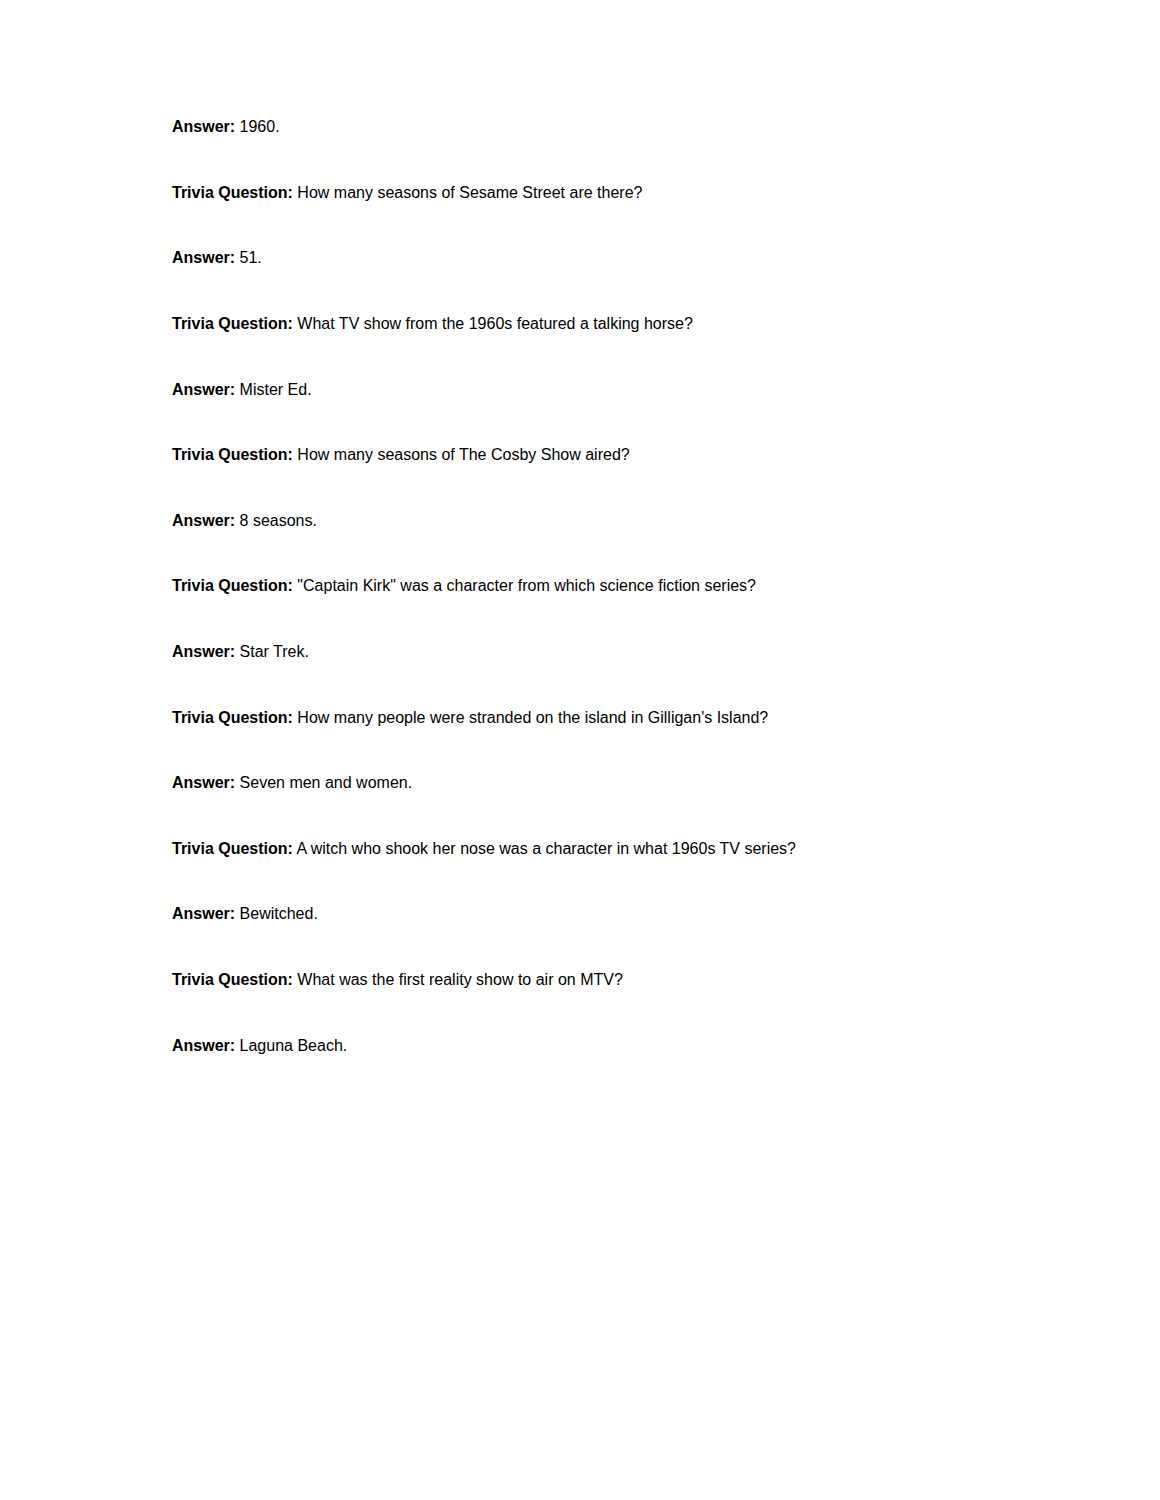Answer: 1960.
Trivia Question: How many seasons of Sesame Street are there?
Answer: 51.
Trivia Question: What TV show from the 1960s featured a talking horse?
Answer: Mister Ed.
Trivia Question: How many seasons of The Cosby Show aired?
Answer: 8 seasons.
Trivia Question: "Captain Kirk" was a character from which science fiction series?
Answer: Star Trek.
Trivia Question: How many people were stranded on the island in Gilligan's Island?
Answer: Seven men and women.
Trivia Question: A witch who shook her nose was a character in what 1960s TV series?
Answer: Bewitched.
Trivia Question: What was the first reality show to air on MTV?
Answer: Laguna Beach.